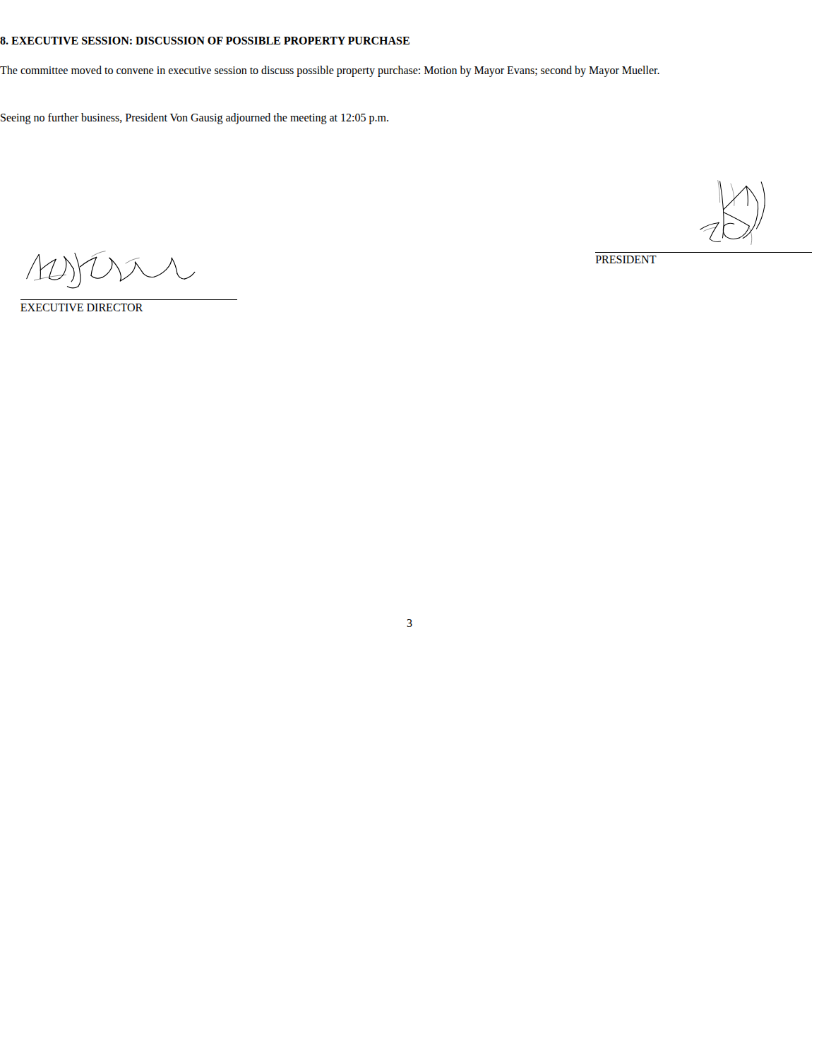8. EXECUTIVE SESSION: DISCUSSION OF POSSIBLE PROPERTY PURCHASE
The committee moved to convene in executive session to discuss possible property purchase: Motion by Mayor Evans; second by Mayor Mueller.
Seeing no further business, President Von Gausig adjourned the meeting at 12:05 p.m.
EXECUTIVE DIRECTOR
PRESIDENT
3